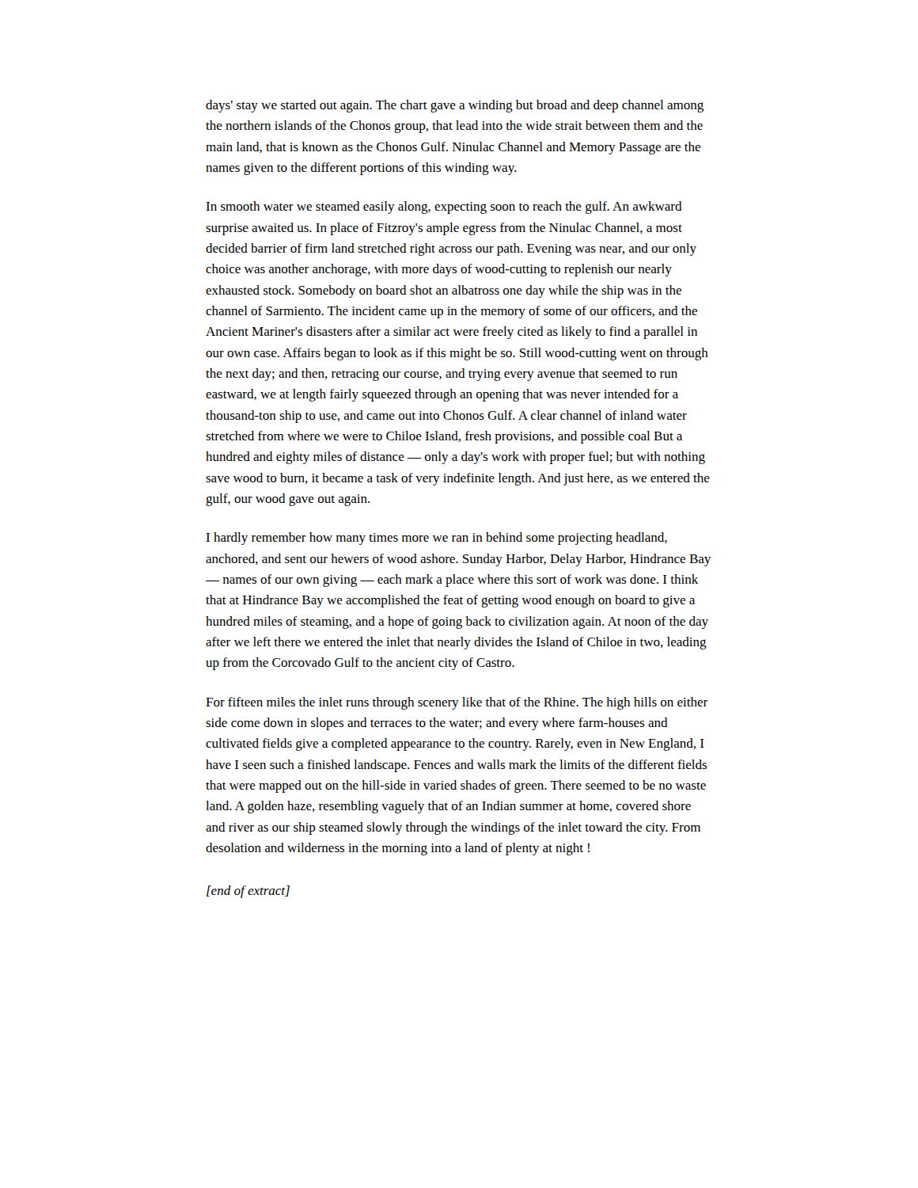days' stay we started out again. The chart gave a winding but broad and deep channel among the northern islands of the Chonos group, that lead into the wide strait between them and the main land, that is known as the Chonos Gulf. Ninulac Channel and Memory Passage are the names given to the different portions of this winding way.
In smooth water we steamed easily along, expecting soon to reach the gulf. An awkward surprise awaited us. In place of Fitzroy's ample egress from the Ninulac Channel, a most decided barrier of firm land stretched right across our path. Evening was near, and our only choice was another anchorage, with more days of wood-cutting to replenish our nearly exhausted stock. Somebody on board shot an albatross one day while the ship was in the channel of Sarmiento. The incident came up in the memory of some of our officers, and the Ancient Mariner's disasters after a similar act were freely cited as likely to find a parallel in our own case. Affairs began to look as if this might be so. Still wood-cutting went on through the next day; and then, retracing our course, and trying every avenue that seemed to run eastward, we at length fairly squeezed through an opening that was never intended for a thousand-ton ship to use, and came out into Chonos Gulf. A clear channel of inland water stretched from where we were to Chiloe Island, fresh provisions, and possible coal But a hundred and eighty miles of distance — only a day's work with proper fuel; but with nothing save wood to burn, it became a task of very indefinite length. And just here, as we entered the gulf, our wood gave out again.
I hardly remember how many times more we ran in behind some projecting headland, anchored, and sent our hewers of wood ashore. Sunday Harbor, Delay Harbor, Hindrance Bay — names of our own giving — each mark a place where this sort of work was done. I think that at Hindrance Bay we accomplished the feat of getting wood enough on board to give a hundred miles of steaming, and a hope of going back to civilization again. At noon of the day after we left there we entered the inlet that nearly divides the Island of Chiloe in two, leading up from the Corcovado Gulf to the ancient city of Castro.
For fifteen miles the inlet runs through scenery like that of the Rhine. The high hills on either side come down in slopes and terraces to the water; and every where farm-houses and cultivated fields give a completed appearance to the country. Rarely, even in New England, I have I seen such a finished landscape. Fences and walls mark the limits of the different fields that were mapped out on the hill-side in varied shades of green. There seemed to be no waste land. A golden haze, resembling vaguely that of an Indian summer at home, covered shore and river as our ship steamed slowly through the windings of the inlet toward the city. From desolation and wilderness in the morning into a land of plenty at night !
[end of extract]